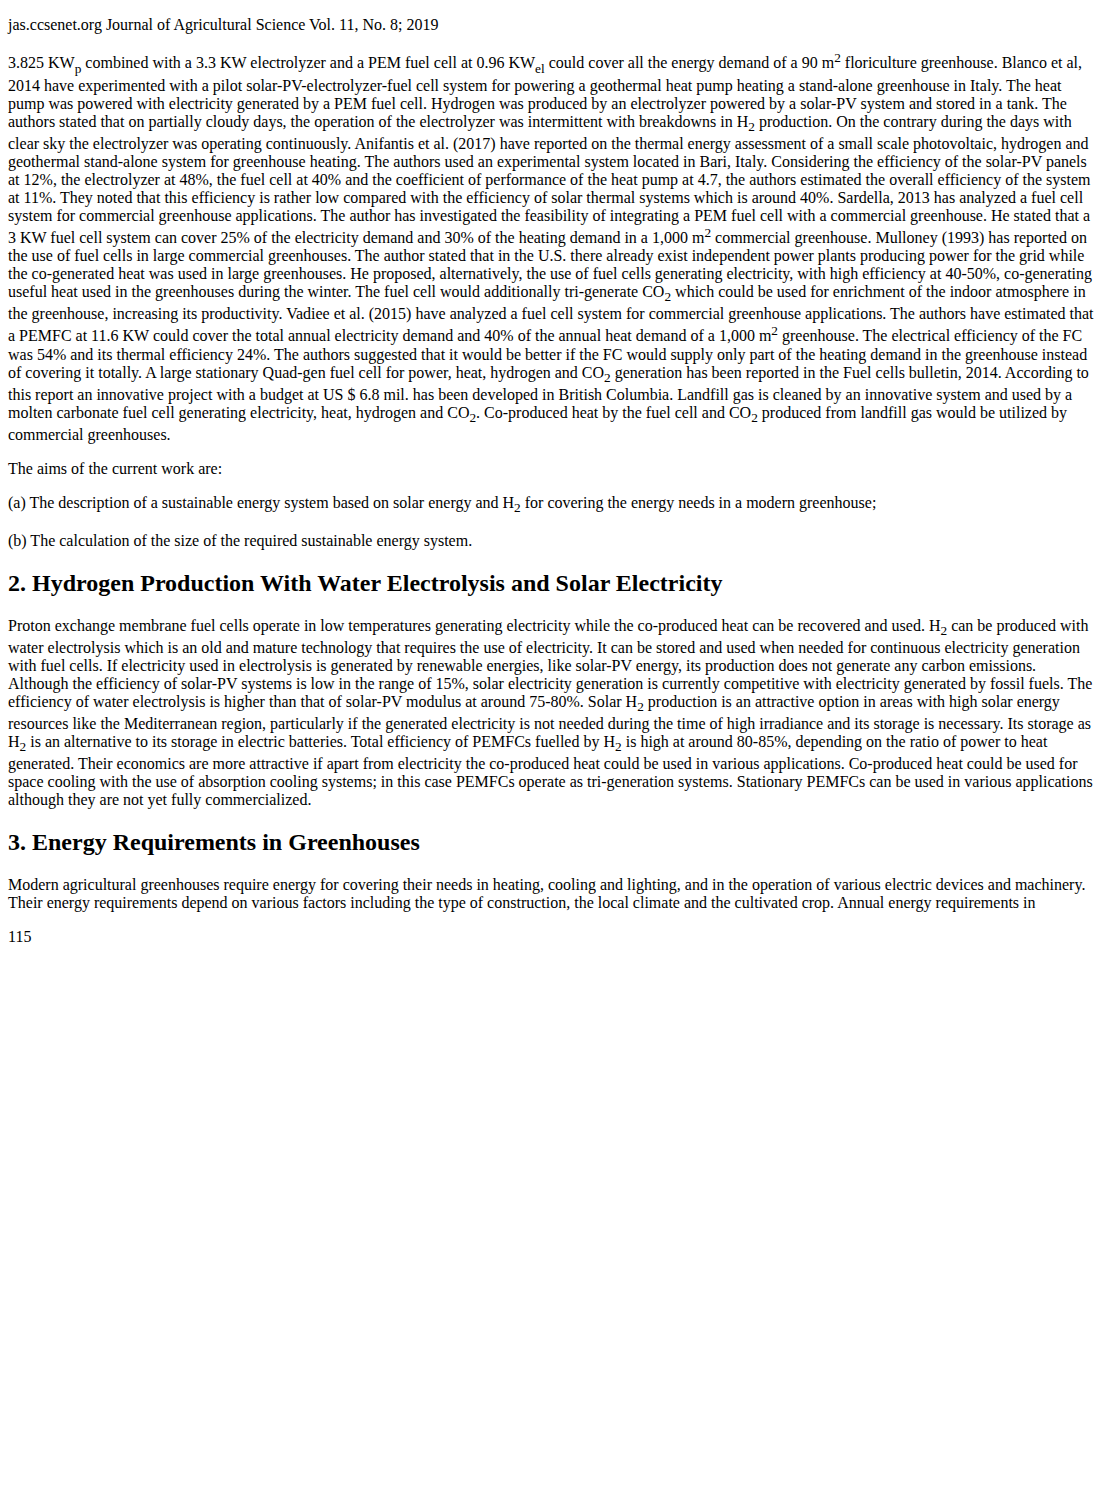jas.ccsenet.org Journal of Agricultural Science Vol. 11, No. 8; 2019
3.825 KWp combined with a 3.3 KW electrolyzer and a PEM fuel cell at 0.96 KWel could cover all the energy demand of a 90 m2 floriculture greenhouse. Blanco et al, 2014 have experimented with a pilot solar-PV-electrolyzer-fuel cell system for powering a geothermal heat pump heating a stand-alone greenhouse in Italy. The heat pump was powered with electricity generated by a PEM fuel cell. Hydrogen was produced by an electrolyzer powered by a solar-PV system and stored in a tank. The authors stated that on partially cloudy days, the operation of the electrolyzer was intermittent with breakdowns in H2 production. On the contrary during the days with clear sky the electrolyzer was operating continuously. Anifantis et al. (2017) have reported on the thermal energy assessment of a small scale photovoltaic, hydrogen and geothermal stand-alone system for greenhouse heating. The authors used an experimental system located in Bari, Italy. Considering the efficiency of the solar-PV panels at 12%, the electrolyzer at 48%, the fuel cell at 40% and the coefficient of performance of the heat pump at 4.7, the authors estimated the overall efficiency of the system at 11%. They noted that this efficiency is rather low compared with the efficiency of solar thermal systems which is around 40%. Sardella, 2013 has analyzed a fuel cell system for commercial greenhouse applications. The author has investigated the feasibility of integrating a PEM fuel cell with a commercial greenhouse. He stated that a 3 KW fuel cell system can cover 25% of the electricity demand and 30% of the heating demand in a 1,000 m2 commercial greenhouse. Mulloney (1993) has reported on the use of fuel cells in large commercial greenhouses. The author stated that in the U.S. there already exist independent power plants producing power for the grid while the co-generated heat was used in large greenhouses. He proposed, alternatively, the use of fuel cells generating electricity, with high efficiency at 40-50%, co-generating useful heat used in the greenhouses during the winter. The fuel cell would additionally tri-generate CO2 which could be used for enrichment of the indoor atmosphere in the greenhouse, increasing its productivity. Vadiee et al. (2015) have analyzed a fuel cell system for commercial greenhouse applications. The authors have estimated that a PEMFC at 11.6 KW could cover the total annual electricity demand and 40% of the annual heat demand of a 1,000 m2 greenhouse. The electrical efficiency of the FC was 54% and its thermal efficiency 24%. The authors suggested that it would be better if the FC would supply only part of the heating demand in the greenhouse instead of covering it totally. A large stationary Quad-gen fuel cell for power, heat, hydrogen and CO2 generation has been reported in the Fuel cells bulletin, 2014. According to this report an innovative project with a budget at US $ 6.8 mil. has been developed in British Columbia. Landfill gas is cleaned by an innovative system and used by a molten carbonate fuel cell generating electricity, heat, hydrogen and CO2. Co-produced heat by the fuel cell and CO2 produced from landfill gas would be utilized by commercial greenhouses.
The aims of the current work are:
(a) The description of a sustainable energy system based on solar energy and H2 for covering the energy needs in a modern greenhouse;
(b) The calculation of the size of the required sustainable energy system.
2. Hydrogen Production With Water Electrolysis and Solar Electricity
Proton exchange membrane fuel cells operate in low temperatures generating electricity while the co-produced heat can be recovered and used. H2 can be produced with water electrolysis which is an old and mature technology that requires the use of electricity. It can be stored and used when needed for continuous electricity generation with fuel cells. If electricity used in electrolysis is generated by renewable energies, like solar-PV energy, its production does not generate any carbon emissions. Although the efficiency of solar-PV systems is low in the range of 15%, solar electricity generation is currently competitive with electricity generated by fossil fuels. The efficiency of water electrolysis is higher than that of solar-PV modulus at around 75-80%. Solar H2 production is an attractive option in areas with high solar energy resources like the Mediterranean region, particularly if the generated electricity is not needed during the time of high irradiance and its storage is necessary. Its storage as H2 is an alternative to its storage in electric batteries. Total efficiency of PEMFCs fuelled by H2 is high at around 80-85%, depending on the ratio of power to heat generated. Their economics are more attractive if apart from electricity the co-produced heat could be used in various applications. Co-produced heat could be used for space cooling with the use of absorption cooling systems; in this case PEMFCs operate as tri-generation systems. Stationary PEMFCs can be used in various applications although they are not yet fully commercialized.
3. Energy Requirements in Greenhouses
Modern agricultural greenhouses require energy for covering their needs in heating, cooling and lighting, and in the operation of various electric devices and machinery. Their energy requirements depend on various factors including the type of construction, the local climate and the cultivated crop. Annual energy requirements in
115